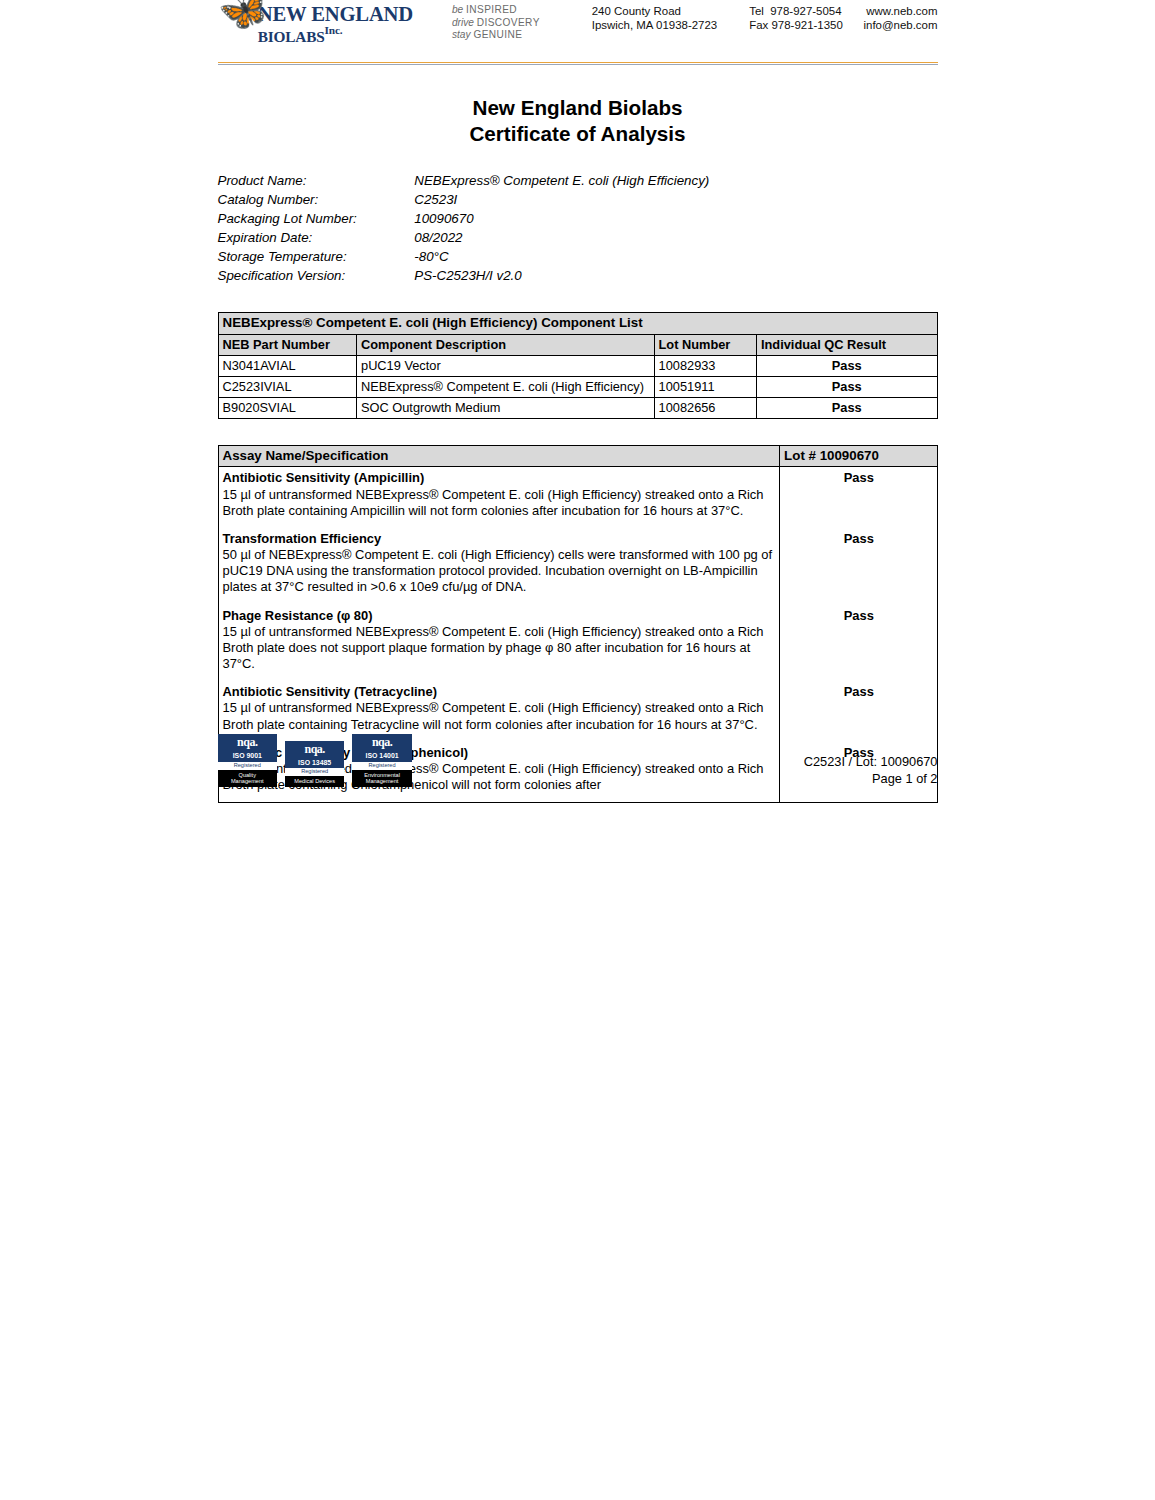| 🦋 NEW ENGLAND BIOLABS Inc. | be INSPIRED drive DISCOVERY stay GENUINE | 240 County Road Ipswich, MA 01938-2723 | Tel 978-927-5054 Fax 978-921-1350 | www.neb.com info@neb.com |
New England Biolabs Certificate of Analysis
| Product Name: | NEBExpress® Competent E. coli (High Efficiency) |
| Catalog Number: | C2523I |
| Packaging Lot Number: | 10090670 |
| Expiration Date: | 08/2022 |
| Storage Temperature: | -80°C |
| Specification Version: | PS-C2523H/I v2.0 |
| NEBExpress® Competent E. coli (High Efficiency) Component List |
| --- |
| NEB Part Number | Component Description | Lot Number | Individual QC Result |
| N3041AVIAL | pUC19 Vector | 10082933 | Pass |
| C2523IVIAL | NEBExpress® Competent E. coli (High Efficiency) | 10051911 | Pass |
| B9020SVIAL | SOC Outgrowth Medium | 10082656 | Pass |
| Assay Name/Specification | Lot # 10090670 |
| --- | --- |
| Antibiotic Sensitivity (Ampicillin) 15 µl of untransformed NEBExpress® Competent E. coli (High Efficiency) streaked onto a Rich Broth plate containing Ampicillin will not form colonies after incubation for 16 hours at 37°C. | Pass |
| Transformation Efficiency 50 µl of NEBExpress® Competent E. coli (High Efficiency) cells were transformed with 100 pg of pUC19 DNA using the transformation protocol provided. Incubation overnight on LB-Ampicillin plates at 37°C resulted in >0.6 x 10e9 cfu/µg of DNA. | Pass |
| Phage Resistance (φ 80) 15 µl of untransformed NEBExpress® Competent E. coli (High Efficiency) streaked onto a Rich Broth plate does not support plaque formation by phage φ 80 after incubation for 16 hours at 37°C. | Pass |
| Antibiotic Sensitivity (Tetracycline) 15 µl of untransformed NEBExpress® Competent E. coli (High Efficiency) streaked onto a Rich Broth plate containing Tetracycline will not form colonies after incubation for 16 hours at 37°C. | Pass |
| Antibiotic Sensitivity (Chloramphenicol) 15 µl of untransformed NEBExpress® Competent E. coli (High Efficiency) streaked onto a Rich Broth plate containing Chloramphenicol will not form colonies after | Pass |
| nqa. ISO 9001 Registered Quality Management nqa. ISO 13485 Registered Medical Devices nqa. ISO 14001 Registered Environmental Management | C2523I / Lot: 10090670 Page 1 of 2 |